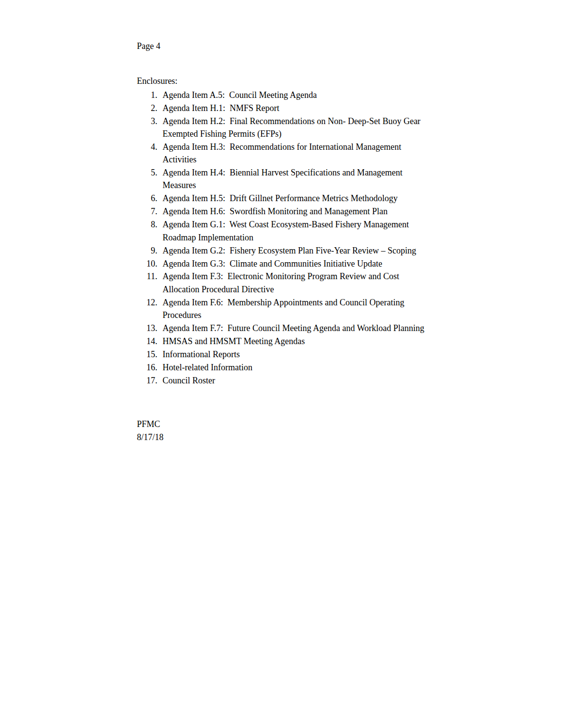Page 4
Enclosures:
Agenda Item A.5: Council Meeting Agenda
Agenda Item H.1: NMFS Report
Agenda Item H.2: Final Recommendations on Non- Deep-Set Buoy Gear Exempted Fishing Permits (EFPs)
Agenda Item H.3: Recommendations for International Management Activities
Agenda Item H.4: Biennial Harvest Specifications and Management Measures
Agenda Item H.5: Drift Gillnet Performance Metrics Methodology
Agenda Item H.6: Swordfish Monitoring and Management Plan
Agenda Item G.1: West Coast Ecosystem-Based Fishery Management Roadmap Implementation
Agenda Item G.2: Fishery Ecosystem Plan Five-Year Review – Scoping
Agenda Item G.3: Climate and Communities Initiative Update
Agenda Item F.3: Electronic Monitoring Program Review and Cost Allocation Procedural Directive
Agenda Item F.6: Membership Appointments and Council Operating Procedures
Agenda Item F.7: Future Council Meeting Agenda and Workload Planning
HMSAS and HMSMT Meeting Agendas
Informational Reports
Hotel-related Information
Council Roster
PFMC
8/17/18